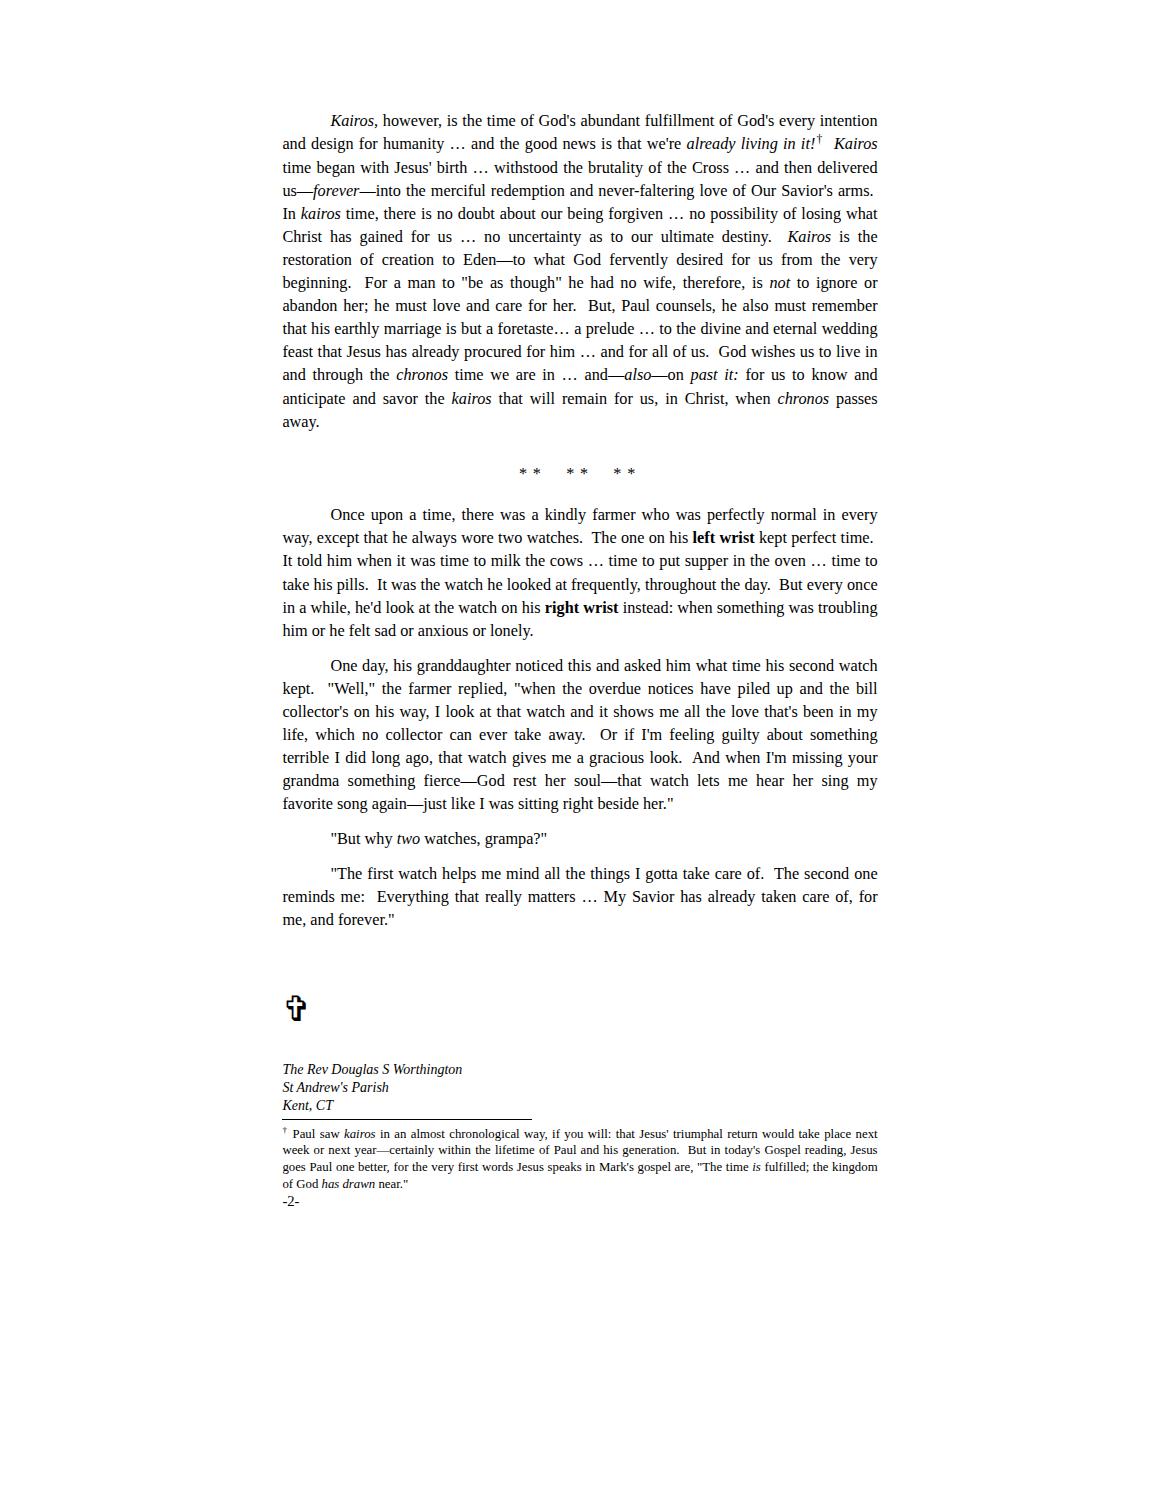Kairos, however, is the time of God's abundant fulfillment of God's every intention and design for humanity … and the good news is that we're already living in it!† Kairos time began with Jesus' birth … withstood the brutality of the Cross … and then delivered us—forever—into the merciful redemption and never-faltering love of Our Savior's arms. In kairos time, there is no doubt about our being forgiven … no possibility of losing what Christ has gained for us … no uncertainty as to our ultimate destiny. Kairos is the restoration of creation to Eden—to what God fervently desired for us from the very beginning. For a man to "be as though" he had no wife, therefore, is not to ignore or abandon her; he must love and care for her. But, Paul counsels, he also must remember that his earthly marriage is but a foretaste… a prelude … to the divine and eternal wedding feast that Jesus has already procured for him … and for all of us. God wishes us to live in and through the chronos time we are in … and—also—on past it: for us to know and anticipate and savor the kairos that will remain for us, in Christ, when chronos passes away.
** ** **
Once upon a time, there was a kindly farmer who was perfectly normal in every way, except that he always wore two watches. The one on his left wrist kept perfect time. It told him when it was time to milk the cows … time to put supper in the oven … time to take his pills. It was the watch he looked at frequently, throughout the day. But every once in a while, he'd look at the watch on his right wrist instead: when something was troubling him or he felt sad or anxious or lonely.
One day, his granddaughter noticed this and asked him what time his second watch kept. "Well," the farmer replied, "when the overdue notices have piled up and the bill collector's on his way, I look at that watch and it shows me all the love that's been in my life, which no collector can ever take away. Or if I'm feeling guilty about something terrible I did long ago, that watch gives me a gracious look. And when I'm missing your grandma something fierce—God rest her soul—that watch lets me hear her sing my favorite song again—just like I was sitting right beside her."
"But why two watches, grampa?"
"The first watch helps me mind all the things I gotta take care of. The second one reminds me: Everything that really matters … My Savior has already taken care of, for me, and forever."
✞
The Rev Douglas S Worthington
St Andrew's Parish
Kent, CT
† Paul saw kairos in an almost chronological way, if you will: that Jesus' triumphal return would take place next week or next year—certainly within the lifetime of Paul and his generation. But in today's Gospel reading, Jesus goes Paul one better, for the very first words Jesus speaks in Mark's gospel are, "The time is fulfilled; the kingdom of God has drawn near."
-2-